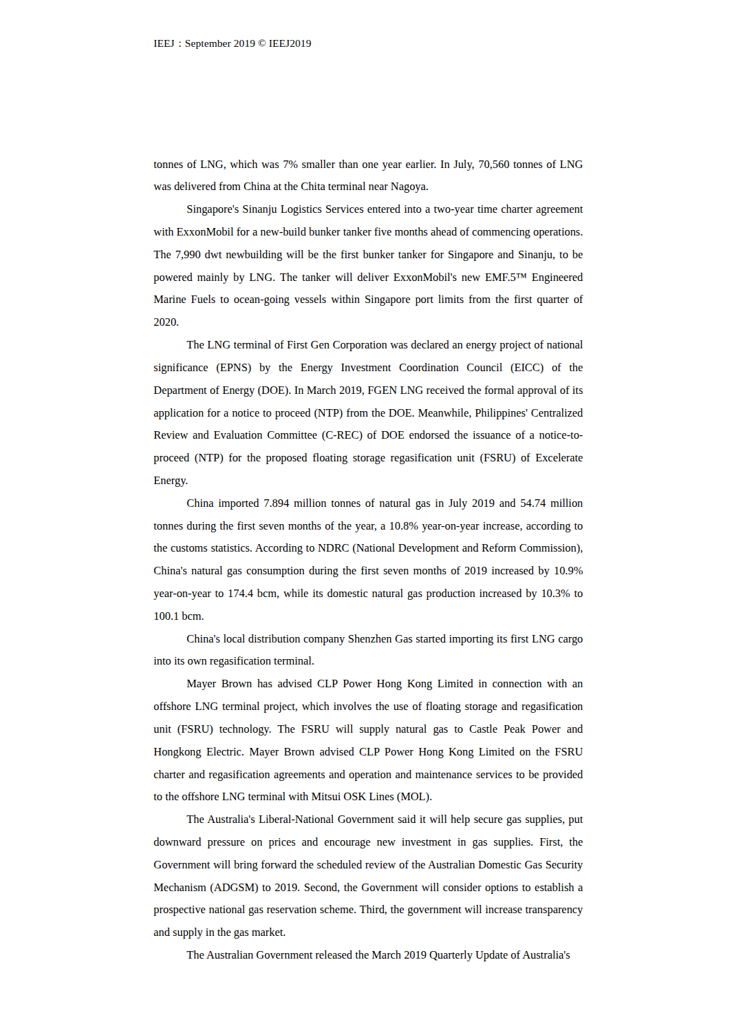IEEJ：September 2019 © IEEJ2019
tonnes of LNG, which was 7% smaller than one year earlier. In July, 70,560 tonnes of LNG was delivered from China at the Chita terminal near Nagoya.
Singapore's Sinanju Logistics Services entered into a two-year time charter agreement with ExxonMobil for a new-build bunker tanker five months ahead of commencing operations. The 7,990 dwt newbuilding will be the first bunker tanker for Singapore and Sinanju, to be powered mainly by LNG. The tanker will deliver ExxonMobil's new EMF.5™ Engineered Marine Fuels to ocean-going vessels within Singapore port limits from the first quarter of 2020.
The LNG terminal of First Gen Corporation was declared an energy project of national significance (EPNS) by the Energy Investment Coordination Council (EICC) of the Department of Energy (DOE). In March 2019, FGEN LNG received the formal approval of its application for a notice to proceed (NTP) from the DOE. Meanwhile, Philippines' Centralized Review and Evaluation Committee (C-REC) of DOE endorsed the issuance of a notice-to-proceed (NTP) for the proposed floating storage regasification unit (FSRU) of Excelerate Energy.
China imported 7.894 million tonnes of natural gas in July 2019 and 54.74 million tonnes during the first seven months of the year, a 10.8% year-on-year increase, according to the customs statistics. According to NDRC (National Development and Reform Commission), China's natural gas consumption during the first seven months of 2019 increased by 10.9% year-on-year to 174.4 bcm, while its domestic natural gas production increased by 10.3% to 100.1 bcm.
China's local distribution company Shenzhen Gas started importing its first LNG cargo into its own regasification terminal.
Mayer Brown has advised CLP Power Hong Kong Limited in connection with an offshore LNG terminal project, which involves the use of floating storage and regasification unit (FSRU) technology. The FSRU will supply natural gas to Castle Peak Power and Hongkong Electric. Mayer Brown advised CLP Power Hong Kong Limited on the FSRU charter and regasification agreements and operation and maintenance services to be provided to the offshore LNG terminal with Mitsui OSK Lines (MOL).
The Australia's Liberal-National Government said it will help secure gas supplies, put downward pressure on prices and encourage new investment in gas supplies. First, the Government will bring forward the scheduled review of the Australian Domestic Gas Security Mechanism (ADGSM) to 2019. Second, the Government will consider options to establish a prospective national gas reservation scheme. Third, the government will increase transparency and supply in the gas market.
The Australian Government released the March 2019 Quarterly Update of Australia's